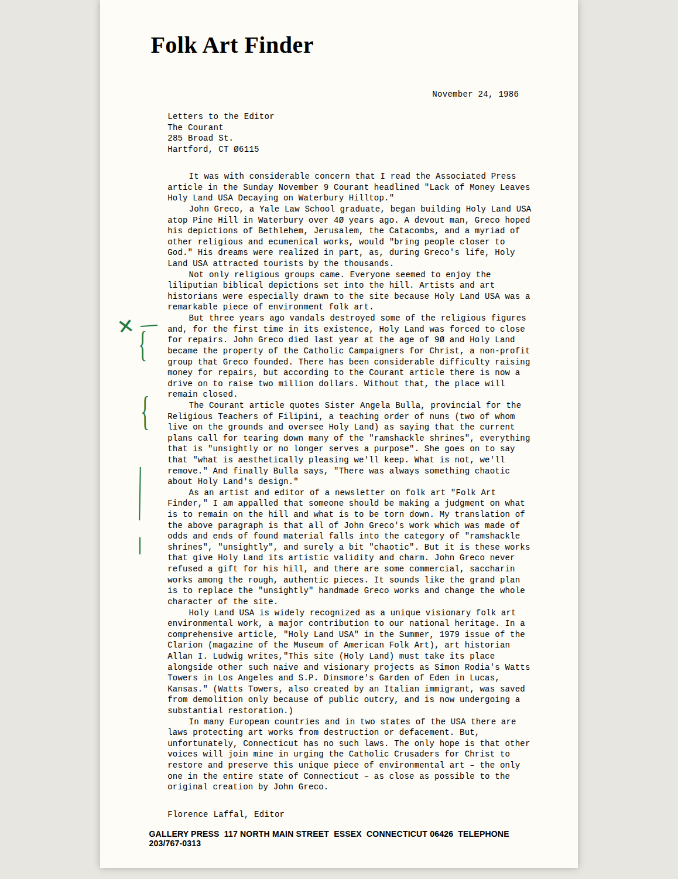Folk Art Finder
November 24, 1986
Letters to the Editor
The Courant
285 Broad St.
Hartford, CT Ø6115
It was with considerable concern that I read the Associated Press article in the Sunday November 9 Courant headlined "Lack of Money Leaves Holy Land USA Decaying on Waterbury Hilltop."
John Greco, a Yale Law School graduate, began building Holy Land USA atop Pine Hill in Waterbury over 4Ø years ago. A devout man, Greco hoped his depictions of Bethlehem, Jerusalem, the Catacombs, and a myriad of other religious and ecumenical works, would "bring people closer to God." His dreams were realized in part, as, during Greco's life, Holy Land USA attracted tourists by the thousands.
Not only religious groups came. Everyone seemed to enjoy the liliputian biblical depictions set into the hill. Artists and art historians were especially drawn to the site because Holy Land USA was a remarkable piece of environment folk art.
But three years ago vandals destroyed some of the religious figures and, for the first time in its existence, Holy Land was forced to close for repairs. John Greco died last year at the age of 9Ø and Holy Land became the property of the Catholic Campaigners for Christ, a non-profit group that Greco founded. There has been considerable difficulty raising money for repairs, but according to the Courant article there is now a drive on to raise two million dollars. Without that, the place will remain closed.
The Courant article quotes Sister Angela Bulla, provincial for the Religious Teachers of Filipini, a teaching order of nuns (two of whom live on the grounds and oversee Holy Land) as saying that the current plans call for tearing down many of the "ramshackle shrines", everything that is "unsightly or no longer serves a purpose". She goes on to say that "what is aesthetically pleasing we'll keep. What is not, we'll remove." And finally Bulla says, "There was always something chaotic about Holy Land's design."
As an artist and editor of a newsletter on folk art "Folk Art Finder," I am appalled that someone should be making a judgment on what is to remain on the hill and what is to be torn down. My translation of the above paragraph is that all of John Greco's work which was made of odds and ends of found material falls into the category of "ramshackle shrines", "unsightly", and surely a bit "chaotic". But it is these works that give Holy Land its artistic validity and charm. John Greco never refused a gift for his hill, and there are some commercial, saccharin works among the rough, authentic pieces. It sounds like the grand plan is to replace the "unsightly" handmade Greco works and change the whole character of the site.
Holy Land USA is widely recognized as a unique visionary folk art environmental work, a major contribution to our national heritage. In a comprehensive article, "Holy Land USA" in the Summer, 1979 issue of the Clarion (magazine of the Museum of American Folk Art), art historian Allan I. Ludwig writes,"This site (Holy Land) must take its place alongside other such naive and visionary projects as Simon Rodia's Watts Towers in Los Angeles and S.P. Dinsmore's Garden of Eden in Lucas, Kansas." (Watts Towers, also created by an Italian immigrant, was saved from demolition only because of public outcry, and is now undergoing a substantial restoration.)
In many European countries and in two states of the USA there are laws protecting art works from destruction or defacement. But, unfortunately, Connecticut has no such laws. The only hope is that other voices will join mine in urging the Catholic Crusaders for Christ to restore and preserve this unique piece of environmental art – the only one in the entire state of Connecticut – as close as possible to the original creation by John Greco.
Florence Laffal, Editor
GALLERY PRESS 117 NORTH MAIN STREET ESSEX CONNECTICUT 06426 TELEPHONE 203/767-0313
✕
{
{